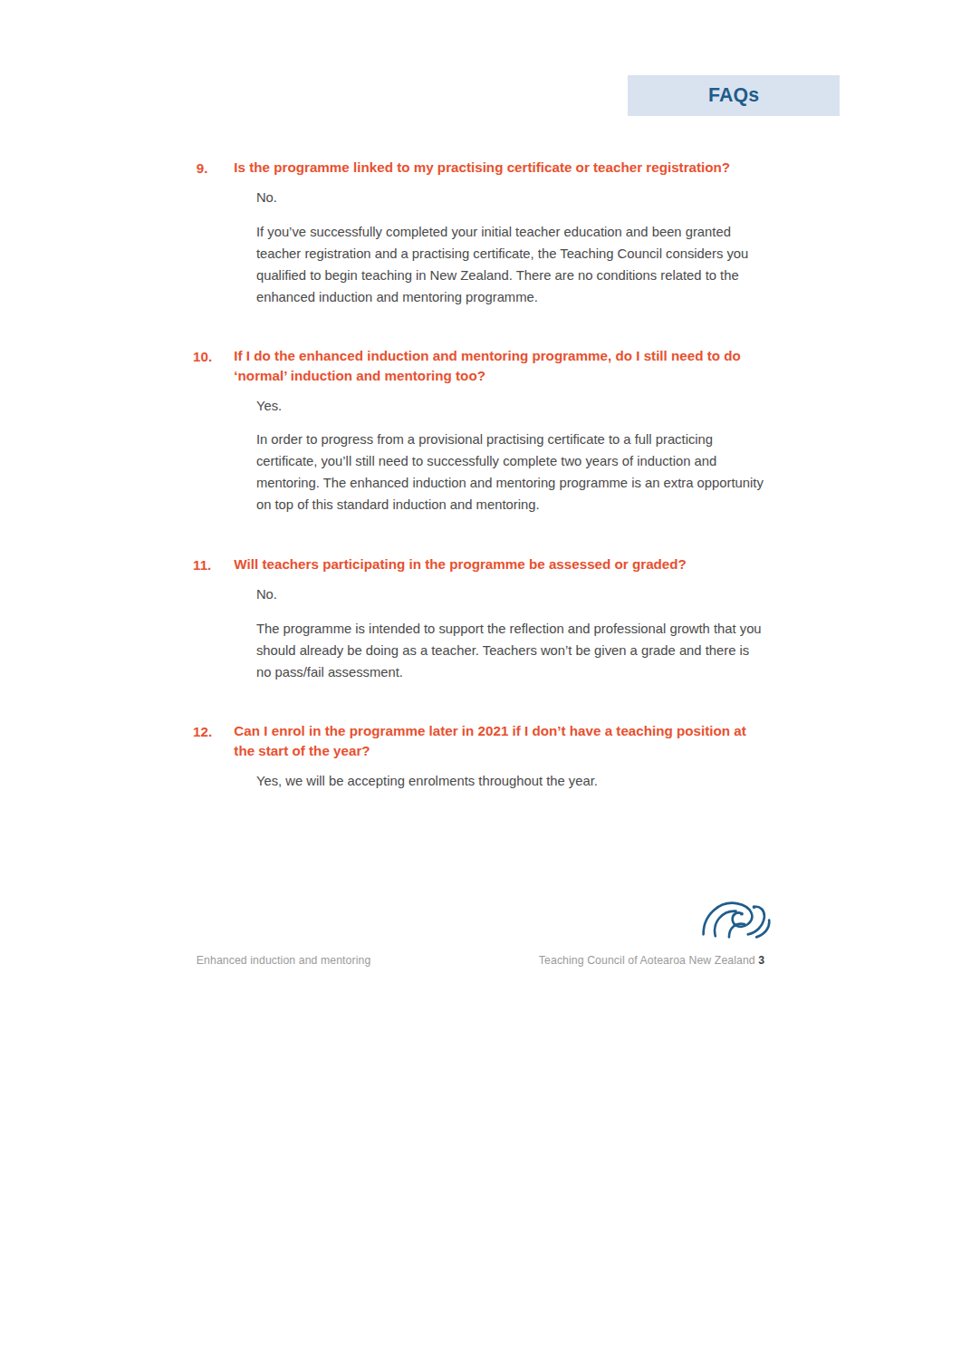FAQs
Is the programme linked to my practising certificate or teacher registration?
No.
If you’ve successfully completed your initial teacher education and been granted teacher registration and a practising certificate, the Teaching Council considers you qualified to begin teaching in New Zealand. There are no conditions related to the enhanced induction and mentoring programme.
If I do the enhanced induction and mentoring programme, do I still need to do ‘normal’ induction and mentoring too?
Yes.
In order to progress from a provisional practising certificate to a full practicing certificate, you’ll still need to successfully complete two years of induction and mentoring. The enhanced induction and mentoring programme is an extra opportunity on top of this standard induction and mentoring.
Will teachers participating in the programme be assessed or graded?
No.
The programme is intended to support the reflection and professional growth that you should already be doing as a teacher. Teachers won’t be given a grade and there is no pass/fail assessment.
Can I enrol in the programme later in 2021 if I don’t have a teaching position at the start of the year?
Yes, we will be accepting enrolments throughout the year.
Enhanced induction and mentoring
Teaching Council of Aotearoa New Zealand 3